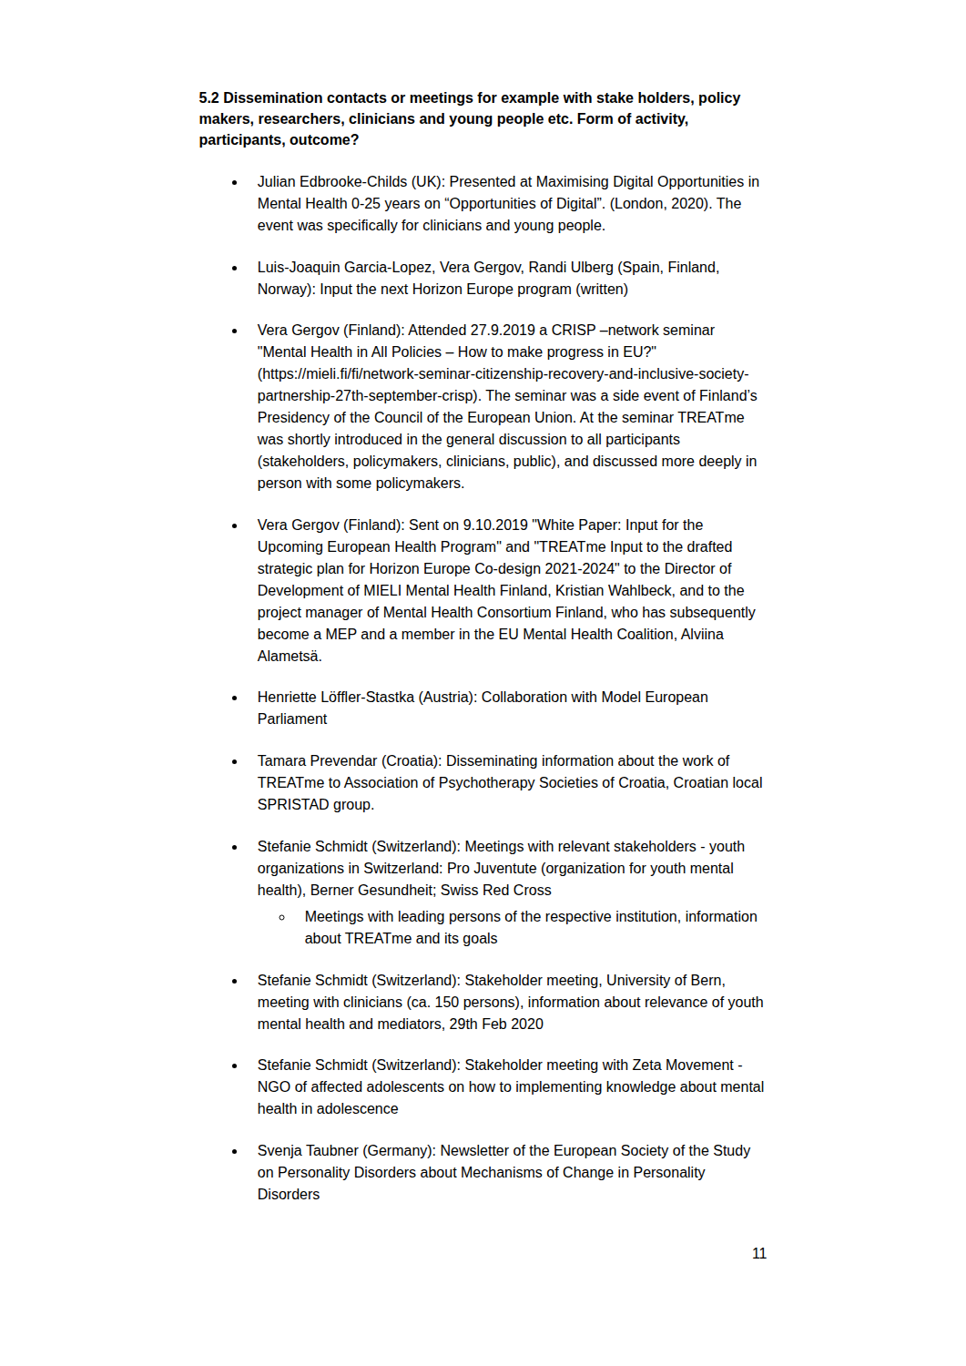5.2 Dissemination contacts or meetings for example with stake holders, policy makers, researchers, clinicians and young people etc. Form of activity, participants, outcome?
Julian Edbrooke-Childs (UK): Presented at Maximising Digital Opportunities in Mental Health 0-25 years on “Opportunities of Digital”. (London, 2020). The event was specifically for clinicians and young people.
Luis-Joaquin Garcia-Lopez, Vera Gergov, Randi Ulberg (Spain, Finland, Norway): Input the next Horizon Europe program (written)
Vera Gergov (Finland): Attended 27.9.2019 a CRISP –network seminar "Mental Health in All Policies – How to make progress in EU?" (https://mieli.fi/fi/network-seminar-citizenship-recovery-and-inclusive-society-partnership-27th-september-crisp). The seminar was a side event of Finland’s Presidency of the Council of the European Union. At the seminar TREATme was shortly introduced in the general discussion to all participants (stakeholders, policymakers, clinicians, public), and discussed more deeply in person with some policymakers.
Vera Gergov (Finland): Sent on 9.10.2019 "White Paper: Input for the Upcoming European Health Program" and "TREATme Input to the drafted strategic plan for Horizon Europe Co-design 2021-2024" to the Director of Development of MIELI Mental Health Finland, Kristian Wahlbeck, and to the project manager of Mental Health Consortium Finland, who has subsequently become a MEP and a member in the EU Mental Health Coalition, Alviina Alametsä.
Henriette Löffler-Stastka (Austria): Collaboration with Model European Parliament
Tamara Prevendar (Croatia): Disseminating information about the work of TREATme to Association of Psychotherapy Societies of Croatia, Croatian local SPRISTAD group.
Stefanie Schmidt (Switzerland): Meetings with relevant stakeholders - youth organizations in Switzerland: Pro Juventute (organization for youth mental health), Berner Gesundheit; Swiss Red Cross
Meetings with leading persons of the respective institution, information about TREATme and its goals
Stefanie Schmidt (Switzerland): Stakeholder meeting, University of Bern, meeting with clinicians (ca. 150 persons), information about relevance of youth mental health and mediators, 29th Feb 2020
Stefanie Schmidt (Switzerland): Stakeholder meeting with Zeta Movement - NGO of affected adolescents on how to implementing knowledge about mental health in adolescence
Svenja Taubner (Germany): Newsletter of the European Society of the Study on Personality Disorders about Mechanisms of Change in Personality Disorders
11